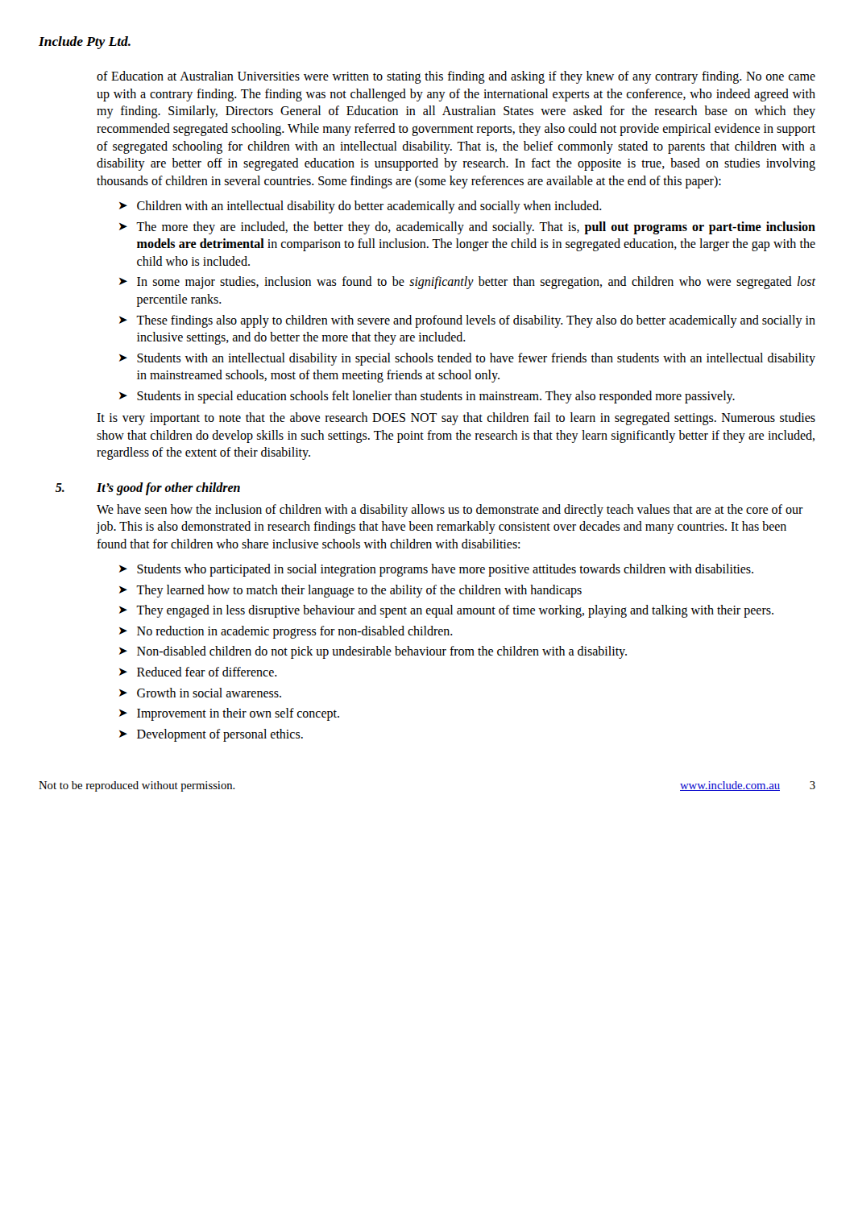Include Pty Ltd.
of Education at Australian Universities were written to stating this finding and asking if they knew of any contrary finding. No one came up with a contrary finding. The finding was not challenged by any of the international experts at the conference, who indeed agreed with my finding. Similarly, Directors General of Education in all Australian States were asked for the research base on which they recommended segregated schooling. While many referred to government reports, they also could not provide empirical evidence in support of segregated schooling for children with an intellectual disability. That is, the belief commonly stated to parents that children with a disability are better off in segregated education is unsupported by research. In fact the opposite is true, based on studies involving thousands of children in several countries. Some findings are (some key references are available at the end of this paper):
Children with an intellectual disability do better academically and socially when included.
The more they are included, the better they do, academically and socially. That is, pull out programs or part-time inclusion models are detrimental in comparison to full inclusion. The longer the child is in segregated education, the larger the gap with the child who is included.
In some major studies, inclusion was found to be significantly better than segregation, and children who were segregated lost percentile ranks.
These findings also apply to children with severe and profound levels of disability. They also do better academically and socially in inclusive settings, and do better the more that they are included.
Students with an intellectual disability in special schools tended to have fewer friends than students with an intellectual disability in mainstreamed schools, most of them meeting friends at school only.
Students in special education schools felt lonelier than students in mainstream. They also responded more passively.
It is very important to note that the above research DOES NOT say that children fail to learn in segregated settings. Numerous studies show that children do develop skills in such settings. The point from the research is that they learn significantly better if they are included, regardless of the extent of their disability.
5.
It’s good for other children
We have seen how the inclusion of children with a disability allows us to demonstrate and directly teach values that are at the core of our job. This is also demonstrated in research findings that have been remarkably consistent over decades and many countries. It has been found that for children who share inclusive schools with children with disabilities:
Students who participated in social integration programs have more positive attitudes towards children with disabilities.
They learned how to match their language to the ability of the children with handicaps
They engaged in less disruptive behaviour and spent an equal amount of time working, playing and talking with their peers.
No reduction in academic progress for non-disabled children.
Non-disabled children do not pick up undesirable behaviour from the children with a disability.
Reduced fear of difference.
Growth in social awareness.
Improvement in their own self concept.
Development of personal ethics.
Not to be reproduced without permission. www.include.com.au 3